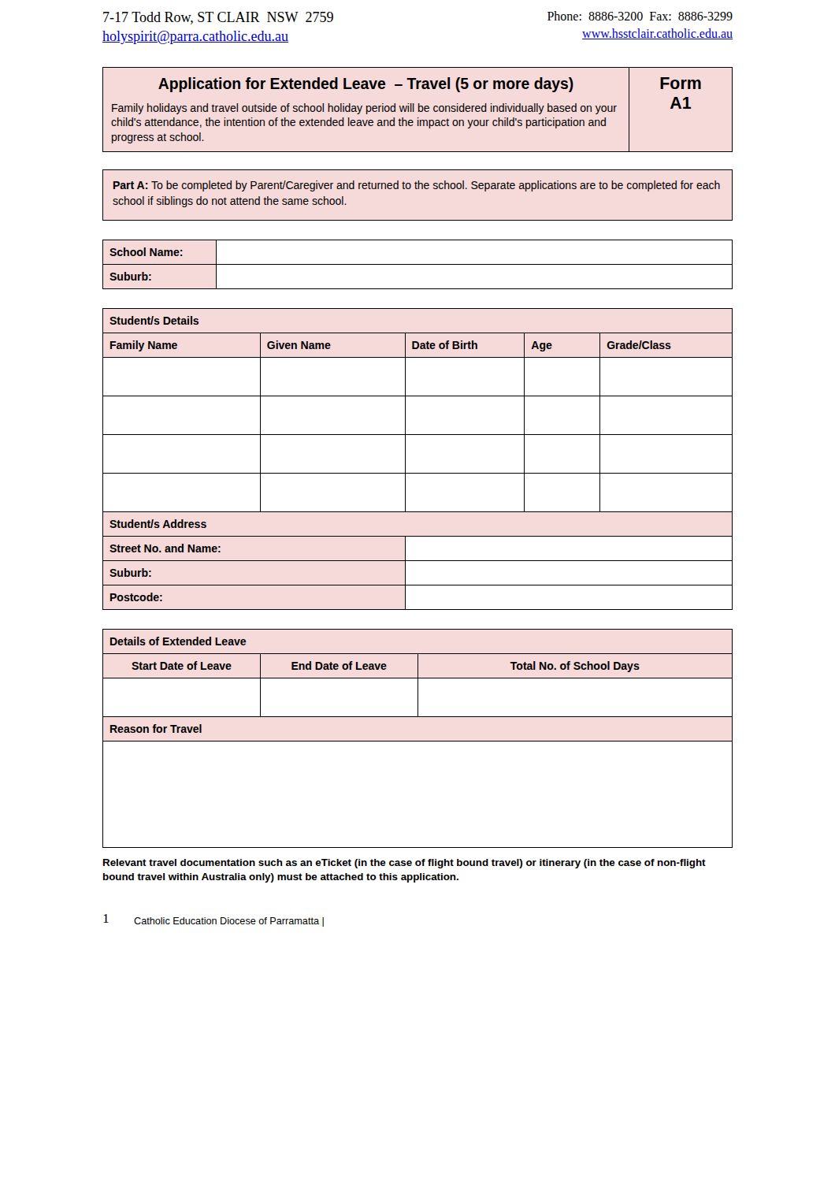| 7-17 Todd Row, ST CLAIR NSW 2759 holyspirit@parra.catholic.edu.au | Phone: 8886-3200 Fax: 8886-3299 www.hsstclair.catholic.edu.au |
| Application for Extended Leave – Travel (5 or more days) Family holidays and travel outside of school holiday period will be considered individually based on your child's attendance, the intention of the extended leave and the impact on your child's participation and progress at school. | Form A1 |
Part A: To be completed by Parent/Caregiver and returned to the school. Separate applications are to be completed for each school if siblings do not attend the same school.
| School Name: | |
| Suburb: | |
| Student/s Details |
| Family Name | Given Name | Date of Birth | Age | Grade/Class |
| Student/s Address |
| Street No. and Name: | |
| Suburb: | |
| Postcode: | |
| Details of Extended Leave |
| Start Date of Leave | End Date of Leave | Total No. of School Days |
| Reason for Travel |
Relevant travel documentation such as an eTicket (in the case of flight bound travel) or itinerary (in the case of non-flight bound travel within Australia only) must be attached to this application.
| 1 | Catholic Education Diocese of Parramatta / |